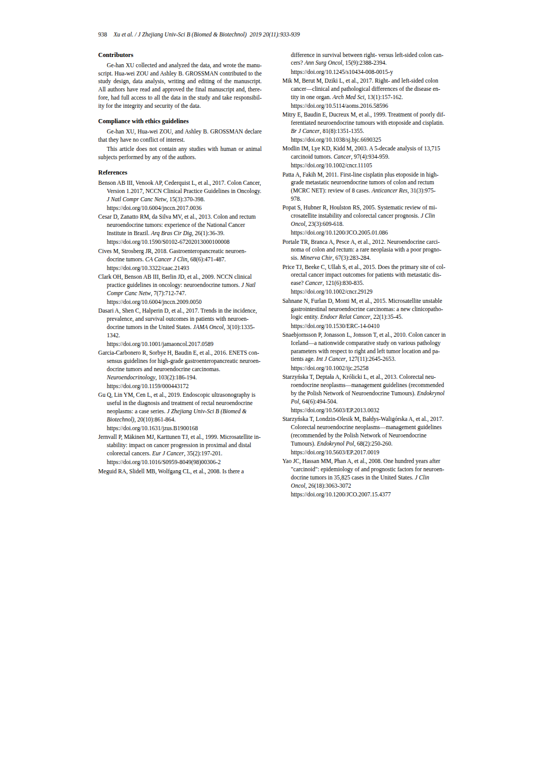938 Xu et al. / J Zhejiang Univ-Sci B (Biomed & Biotechnol) 2019 20(11):933-939
Contributors
Ge-han XU collected and analyzed the data, and wrote the manuscript. Hua-wei ZOU and Ashley B. GROSSMAN contributed to the study design, data analysis, writing and editing of the manuscript. All authors have read and approved the final manuscript and, therefore, had full access to all the data in the study and take responsibility for the integrity and security of the data.
Compliance with ethics guidelines
Ge-han XU, Hua-wei ZOU, and Ashley B. GROSSMAN declare that they have no conflict of interest.
This article does not contain any studies with human or animal subjects performed by any of the authors.
References
Benson AB III, Venook AP, Cederquist L, et al., 2017. Colon Cancer, Version 1.2017, NCCN Clinical Practice Guidelines in Oncology. J Natl Compr Canc Netw, 15(3):370-398.
https://doi.org/10.6004/jnccn.2017.0036
Cesar D, Zanatto RM, da Silva MV, et al., 2013. Colon and rectum neuroendocrine tumors: experience of the National Cancer Institute in Brazil. Arq Bras Cir Dig, 26(1):36-39.
https://doi.org/10.1590/S0102-67202013000100008
Cives M, Strosberg JR, 2018. Gastroenteropancreatic neuroendocrine tumors. CA Cancer J Clin, 68(6):471-487.
https://doi.org/10.3322/caac.21493
Clark OH, Benson AB III, Berlin JD, et al., 2009. NCCN clinical practice guidelines in oncology: neuroendocrine tumors. J Natl Compr Canc Netw, 7(7):712-747.
https://doi.org/10.6004/jnccn.2009.0050
Dasari A, Shen C, Halperin D, et al., 2017. Trends in the incidence, prevalence, and survival outcomes in patients with neuroendocrine tumors in the United States. JAMA Oncol, 3(10):1335-1342.
https://doi.org/10.1001/jamaoncol.2017.0589
Garcia-Carbonero R, Sorbye H, Baudin E, et al., 2016. ENETS consensus guidelines for high-grade gastroenteropancreatic neuroendocrine tumors and neuroendocrine carcinomas. Neuroendocrinology, 103(2):186-194.
https://doi.org/10.1159/000443172
Gu Q, Lin YM, Cen L, et al., 2019. Endoscopic ultrasonography is useful in the diagnosis and treatment of rectal neuroendocrine neoplasms: a case series. J Zhejiang Univ-Sci B (Biomed & Biotechnol), 20(10):861-864.
https://doi.org/10.1631/jzus.B1900168
Jernvall P, Mäkinen MJ, Karttunen TJ, et al., 1999. Microsatellite instability: impact on cancer progression in proximal and distal colorectal cancers. Eur J Cancer, 35(2):197-201.
https://doi.org/10.1016/S0959-8049(98)00306-2
Meguid RA, Slidell MB, Wolfgang CL, et al., 2008. Is there a
difference in survival between right- versus left-sided colon cancers? Ann Surg Oncol, 15(9):2388-2394.
https://doi.org/10.1245/s10434-008-0015-y
Mik M, Berut M, Dziki L, et al., 2017. Right- and left-sided colon cancer—clinical and pathological differences of the disease entity in one organ. Arch Med Sci, 13(1):157-162.
https://doi.org/10.5114/aoms.2016.58596
Mitry E, Baudin E, Ducreux M, et al., 1999. Treatment of poorly differentiated neuroendocrine tumours with etoposide and cisplatin. Br J Cancer, 81(8):1351-1355.
https://doi.org/10.1038/sj.bjc.6690325
Modlin IM, Lye KD, Kidd M, 2003. A 5-decade analysis of 13,715 carcinoid tumors. Cancer, 97(4):934-959.
https://doi.org/10.1002/cncr.11105
Patta A, Fakih M, 2011. First-line cisplatin plus etoposide in high-grade metastatic neuroendocrine tumors of colon and rectum (MCRC NET): review of 8 cases. Anticancer Res, 31(3):975-978.
Popat S, Hubner R, Houlston RS, 2005. Systematic review of microsatellite instability and colorectal cancer prognosis. J Clin Oncol, 23(3):609-618.
https://doi.org/10.1200/JCO.2005.01.086
Portale TR, Branca A, Pesce A, et al., 2012. Neuroendocrine carcinoma of colon and rectum: a rare neoplasia with a poor prognosis. Minerva Chir, 67(3):283-284.
Price TJ, Beeke C, Ullah S, et al., 2015. Does the primary site of colorectal cancer impact outcomes for patients with metastatic disease? Cancer, 121(6):830-835.
https://doi.org/10.1002/cncr.29129
Sahnane N, Furlan D, Monti M, et al., 2015. Microsatellite unstable gastrointestinal neuroendocrine carcinomas: a new clinicopathologic entity. Endocr Relat Cancer, 22(1):35-45.
https://doi.org/10.1530/ERC-14-0410
Snaebjornsson P, Jonasson L, Jonsson T, et al., 2010. Colon cancer in Iceland—a nationwide comparative study on various pathology parameters with respect to right and left tumor location and patients age. Int J Cancer, 127(11):2645-2653.
https://doi.org/10.1002/ijc.25258
Starzyńska T, Deptała A, Królicki L, et al., 2013. Colorectal neuroendocrine neoplasms—management guidelines (recommended by the Polish Network of Neuroendocrine Tumours). Endokrynol Pol, 64(6):494-504.
https://doi.org/10.5603/EP.2013.0032
Starzyńska T, Londzin-Olesik M, Bałdys-Waligórska A, et al., 2017. Colorectal neuroendocrine neoplasms—management guidelines (recommended by the Polish Network of Neuroendocrine Tumours). Endokrynol Pol, 68(2):250-260.
https://doi.org/10.5603/EP.2017.0019
Yao JC, Hassan MM, Phan A, et al., 2008. One hundred years after "carcinoid": epidemiology of and prognostic factors for neuroendocrine tumors in 35,825 cases in the United States. J Clin Oncol, 26(18):3063-3072
https://doi.org/10.1200/JCO.2007.15.4377